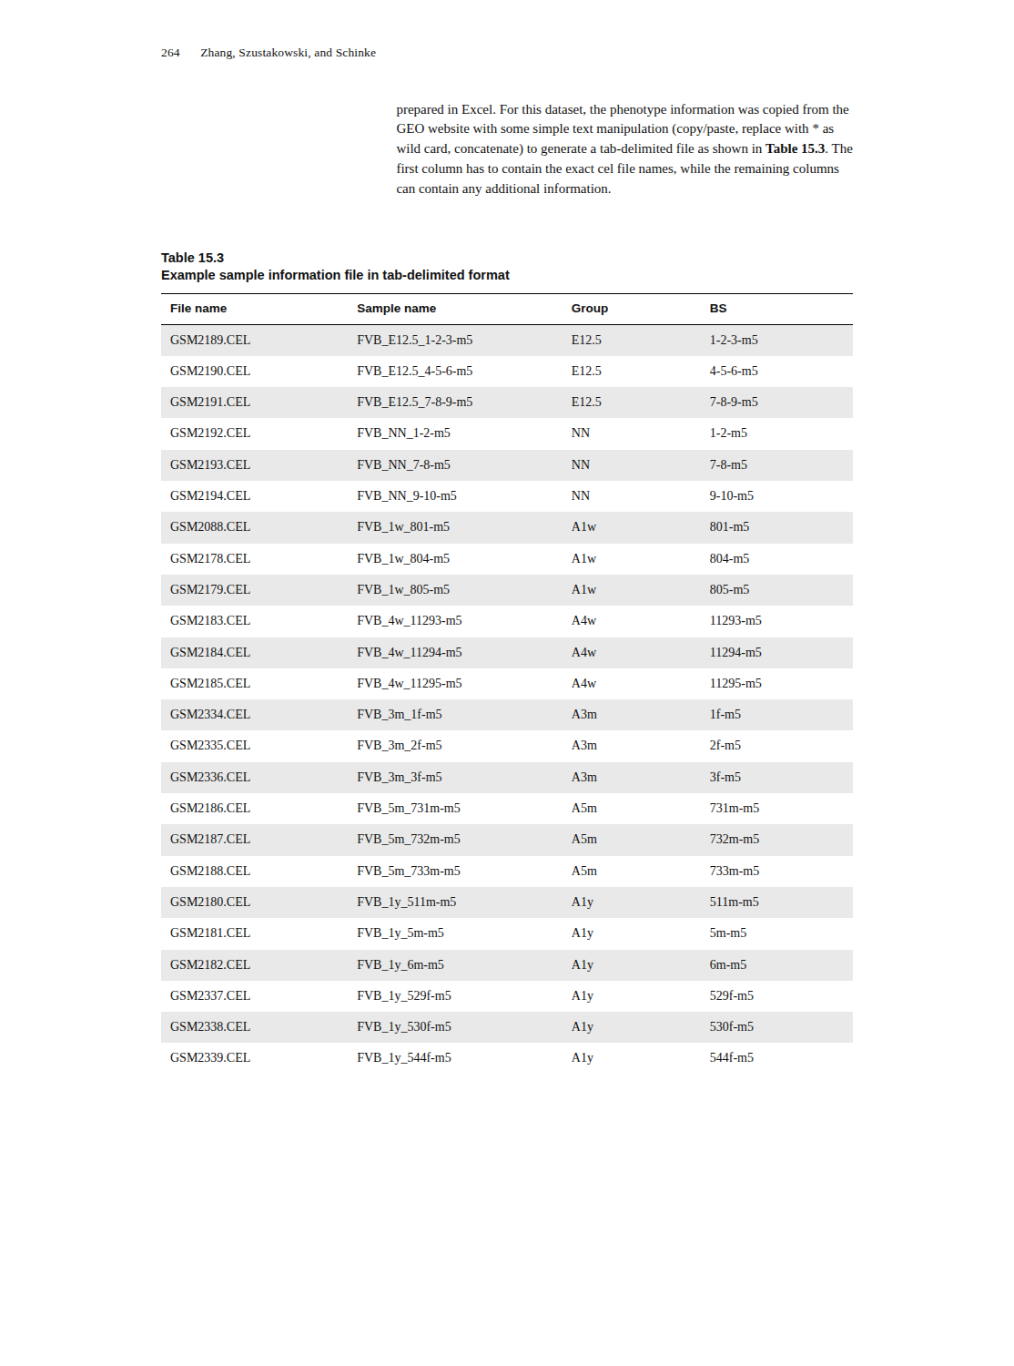264 Zhang, Szustakowski, and Schinke
prepared in Excel. For this dataset, the phenotype information was copied from the GEO website with some simple text manipulation (copy/paste, replace with * as wild card, concatenate) to generate a tab-delimited file as shown in Table 15.3. The first column has to contain the exact cel file names, while the remaining columns can contain any additional information.
Table 15.3 Example sample information file in tab-delimited format
| File name | Sample name | Group | BS |
| --- | --- | --- | --- |
| GSM2189.CEL | FVB_E12.5_1-2-3-m5 | E12.5 | 1-2-3-m5 |
| GSM2190.CEL | FVB_E12.5_4-5-6-m5 | E12.5 | 4-5-6-m5 |
| GSM2191.CEL | FVB_E12.5_7-8-9-m5 | E12.5 | 7-8-9-m5 |
| GSM2192.CEL | FVB_NN_1-2-m5 | NN | 1-2-m5 |
| GSM2193.CEL | FVB_NN_7-8-m5 | NN | 7-8-m5 |
| GSM2194.CEL | FVB_NN_9-10-m5 | NN | 9-10-m5 |
| GSM2088.CEL | FVB_1w_801-m5 | A1w | 801-m5 |
| GSM2178.CEL | FVB_1w_804-m5 | A1w | 804-m5 |
| GSM2179.CEL | FVB_1w_805-m5 | A1w | 805-m5 |
| GSM2183.CEL | FVB_4w_11293-m5 | A4w | 11293-m5 |
| GSM2184.CEL | FVB_4w_11294-m5 | A4w | 11294-m5 |
| GSM2185.CEL | FVB_4w_11295-m5 | A4w | 11295-m5 |
| GSM2334.CEL | FVB_3m_1f-m5 | A3m | 1f-m5 |
| GSM2335.CEL | FVB_3m_2f-m5 | A3m | 2f-m5 |
| GSM2336.CEL | FVB_3m_3f-m5 | A3m | 3f-m5 |
| GSM2186.CEL | FVB_5m_731m-m5 | A5m | 731m-m5 |
| GSM2187.CEL | FVB_5m_732m-m5 | A5m | 732m-m5 |
| GSM2188.CEL | FVB_5m_733m-m5 | A5m | 733m-m5 |
| GSM2180.CEL | FVB_1y_511m-m5 | A1y | 511m-m5 |
| GSM2181.CEL | FVB_1y_5m-m5 | A1y | 5m-m5 |
| GSM2182.CEL | FVB_1y_6m-m5 | A1y | 6m-m5 |
| GSM2337.CEL | FVB_1y_529f-m5 | A1y | 529f-m5 |
| GSM2338.CEL | FVB_1y_530f-m5 | A1y | 530f-m5 |
| GSM2339.CEL | FVB_1y_544f-m5 | A1y | 544f-m5 |